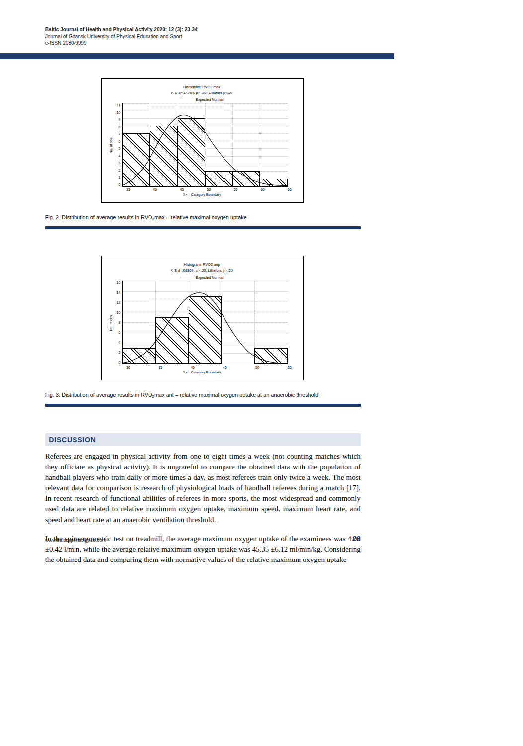Baltic Journal of Health and Physical Activity 2020; 12 (3): 23-34
Journal of Gdansk University of Physical Education and Sport
e-ISSN 2080-9999
Histogram: RVO2 max
K-S d=,14764, p> .20; Lilliefors p<,10
Expected Normal
No. of obs.
11
10
9
8
7
6
5
4
3
2
1
0
35404550556065
X <= Category Boundary
Fig. 2. Distribution of average results in RVO2max – relative maximal oxygen uptake
Histogram: RVO2 anp
K-S d=,09309, p> .20; Lilliefors p> .20
Expected Normal
No. of obs.
16
14
12
10
8
6
4
2
0
303540455055
X <= Category Boundary
Fig. 3. Distribution of average results in RVO2max ant – relative maximal oxygen uptake at an anaerobic threshold
Discussion
Referees are engaged in physical activity from one to eight times a week (not counting matches which they officiate as physical activity). It is ungrateful to compare the obtained data with the population of handball players who train daily or more times a day, as most referees train only twice a week. The most relevant data for comparison is research of physiological loads of handball referees during a match [17]. In recent research of functional abilities of referees in more sports, the most widespread and commonly used data are related to relative maximum oxygen uptake, maximum speed, maximum heart rate, and speed and heart rate at an anaerobic ventilation threshold.
In the spiroergometric test on treadmill, the average maximum oxygen uptake of the examinees was 4.08 ±0.42 l/min, while the average relative maximum oxygen uptake was 45.35 ±6.12 ml/min/kg. Considering the obtained data and comparing them with normative values of the relative maximum oxygen uptake
www.balticsportscience.com
29